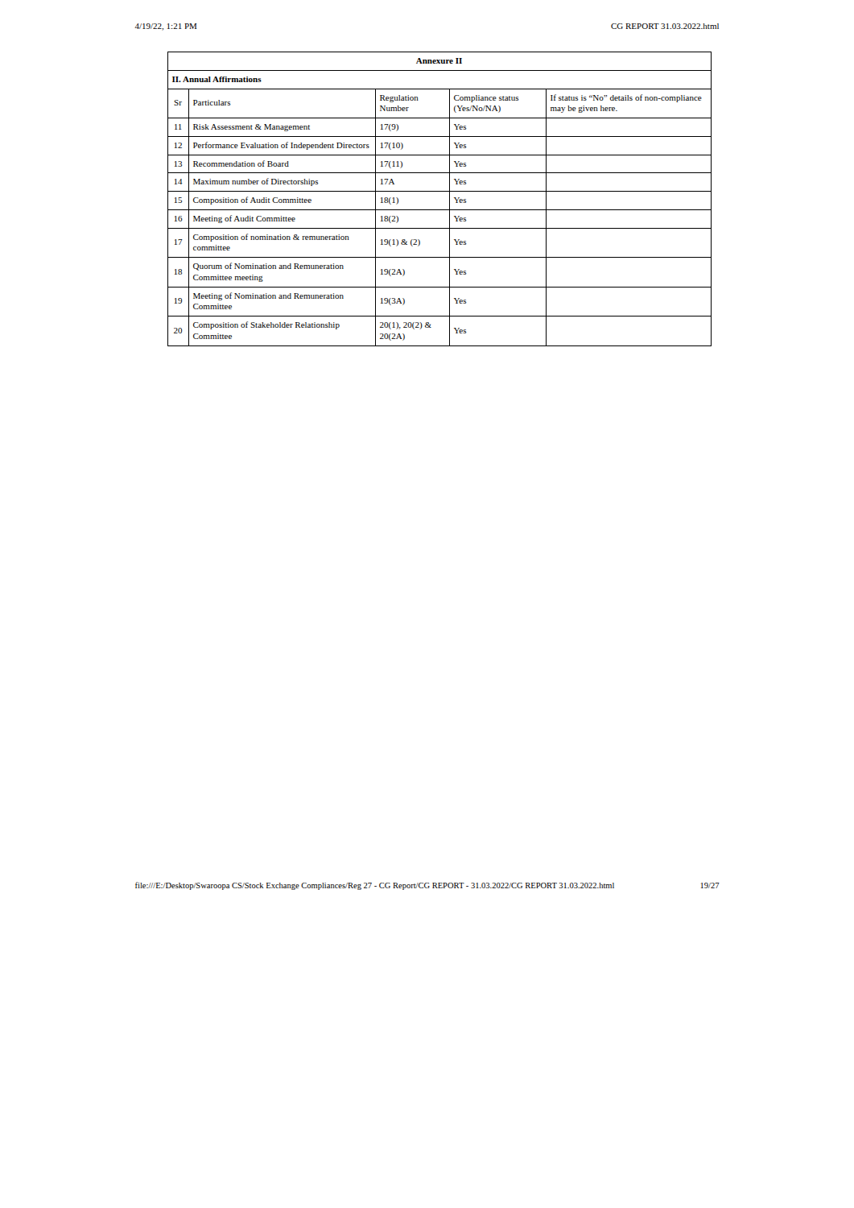4/19/22, 1:21 PM
CG REPORT 31.03.2022.html
| Annexure II |
| II. Annual Affirmations |
| Sr | Particulars | Regulation Number | Compliance status (Yes/No/NA) | If status is “No” details of non-compliance may be given here. |
| 11 | Risk Assessment & Management | 17(9) | Yes | |
| 12 | Performance Evaluation of Independent Directors | 17(10) | Yes | |
| 13 | Recommendation of Board | 17(11) | Yes | |
| 14 | Maximum number of Directorships | 17A | Yes | |
| 15 | Composition of Audit Committee | 18(1) | Yes | |
| 16 | Meeting of Audit Committee | 18(2) | Yes | |
| 17 | Composition of nomination & remuneration committee | 19(1) & (2) | Yes | |
| 18 | Quorum of Nomination and Remuneration Committee meeting | 19(2A) | Yes | |
| 19 | Meeting of Nomination and Remuneration Committee | 19(3A) | Yes | |
| 20 | Composition of Stakeholder Relationship Committee | 20(1), 20(2) & 20(2A) | Yes | |
file:///E:/Desktop/Swaroopa CS/Stock Exchange Compliances/Reg 27 - CG Report/CG REPORT - 31.03.2022/CG REPORT 31.03.2022.html
19/27